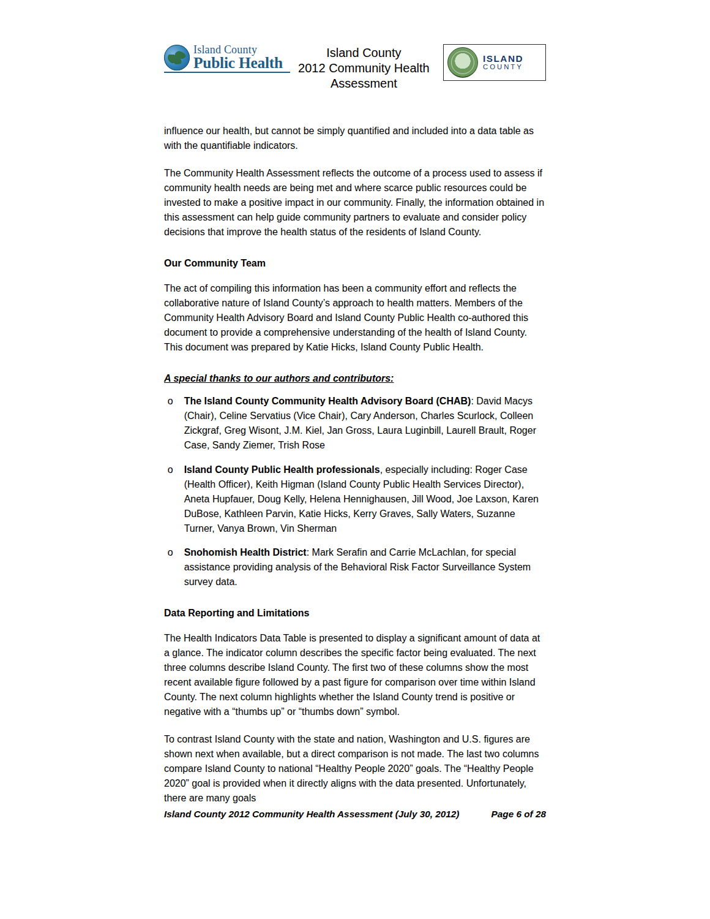Island County
Public Health
Island County
2012 Community Health Assessment
ISLAND
COUNTY
influence our health, but cannot be simply quantified and included into a data table as with the quantifiable indicators.
The Community Health Assessment reflects the outcome of a process used to assess if community health needs are being met and where scarce public resources could be invested to make a positive impact in our community. Finally, the information obtained in this assessment can help guide community partners to evaluate and consider policy decisions that improve the health status of the residents of Island County.
Our Community Team
The act of compiling this information has been a community effort and reflects the collaborative nature of Island County’s approach to health matters. Members of the Community Health Advisory Board and Island County Public Health co-authored this document to provide a comprehensive understanding of the health of Island County. This document was prepared by Katie Hicks, Island County Public Health.
A special thanks to our authors and contributors:
The Island County Community Health Advisory Board (CHAB): David Macys (Chair), Celine Servatius (Vice Chair), Cary Anderson, Charles Scurlock, Colleen Zickgraf, Greg Wisont, J.M. Kiel, Jan Gross, Laura Luginbill, Laurell Brault, Roger Case, Sandy Ziemer, Trish Rose
Island County Public Health professionals, especially including: Roger Case (Health Officer), Keith Higman (Island County Public Health Services Director), Aneta Hupfauer, Doug Kelly, Helena Hennighausen, Jill Wood, Joe Laxson, Karen DuBose, Kathleen Parvin, Katie Hicks, Kerry Graves, Sally Waters, Suzanne Turner, Vanya Brown, Vin Sherman
Snohomish Health District: Mark Serafin and Carrie McLachlan, for special assistance providing analysis of the Behavioral Risk Factor Surveillance System survey data.
Data Reporting and Limitations
The Health Indicators Data Table is presented to display a significant amount of data at a glance. The indicator column describes the specific factor being evaluated. The next three columns describe Island County. The first two of these columns show the most recent available figure followed by a past figure for comparison over time within Island County. The next column highlights whether the Island County trend is positive or negative with a “thumbs up” or “thumbs down” symbol.
To contrast Island County with the state and nation, Washington and U.S. figures are shown next when available, but a direct comparison is not made. The last two columns compare Island County to national “Healthy People 2020” goals. The “Healthy People 2020” goal is provided when it directly aligns with the data presented. Unfortunately, there are many goals
Island County 2012 Community Health Assessment (July 30, 2012)
Page 6 of 28